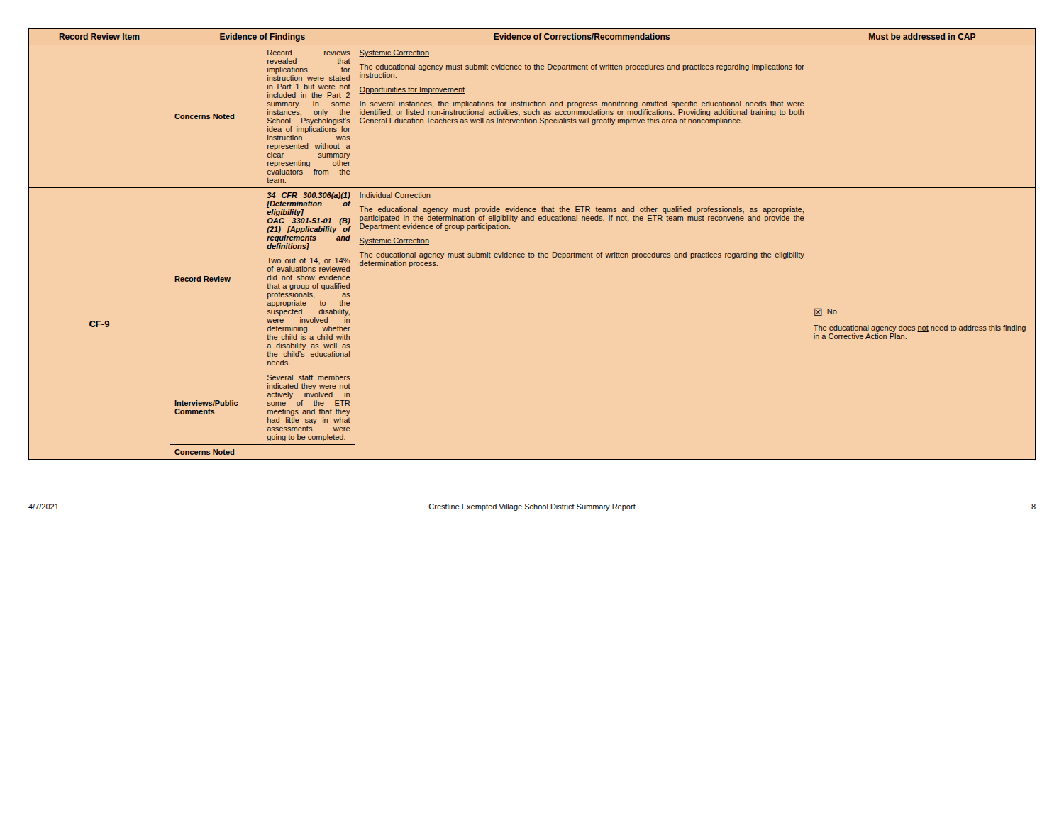| Record Review Item | Evidence of Findings | Evidence of Corrections/Recommendations | Must be addressed in CAP |
| --- | --- | --- | --- |
| | Concerns Noted | Record reviews revealed that implications for instruction were stated in Part 1 but were not included in the Part 2 summary. In some instances, only the School Psychologist’s idea of implications for instruction was represented without a clear summary representing other evaluators from the team. | Systemic Correction The educational agency must submit evidence to the Department of written procedures and practices regarding implications for instruction. Opportunities for Improvement In several instances, the implications for instruction and progress monitoring omitted specific educational needs that were identified, or listed non-instructional activities, such as accommodations or modifications. Providing additional training to both General Education Teachers as well as Intervention Specialists will greatly improve this area of noncompliance. | |
| CF-9 | Record Review | 34 CFR 300.306(a)(1) [Determination of eligibility] OAC 3301-51-01 (B)(21) [Applicability of requirements and definitions] Two out of 14, or 14% of evaluations reviewed did not show evidence that a group of qualified professionals, as appropriate to the suspected disability, were involved in determining whether the child is a child with a disability as well as the child’s educational needs. | Individual Correction The educational agency must provide evidence that the ETR teams and other qualified professionals, as appropriate, participated in the determination of eligibility and educational needs. If not, the ETR team must reconvene and provide the Department evidence of group participation. Systemic Correction The educational agency must submit evidence to the Department of written procedures and practices regarding the eligibility determination process. | ☒ No The educational agency does not need to address this finding in a Corrective Action Plan. |
| Interviews/Public Comments | Several staff members indicated they were not actively involved in some of the ETR meetings and that they had little say in what assessments were going to be completed. |
| Concerns Noted | |
4/7/2021
Crestline Exempted Village School District Summary Report
8